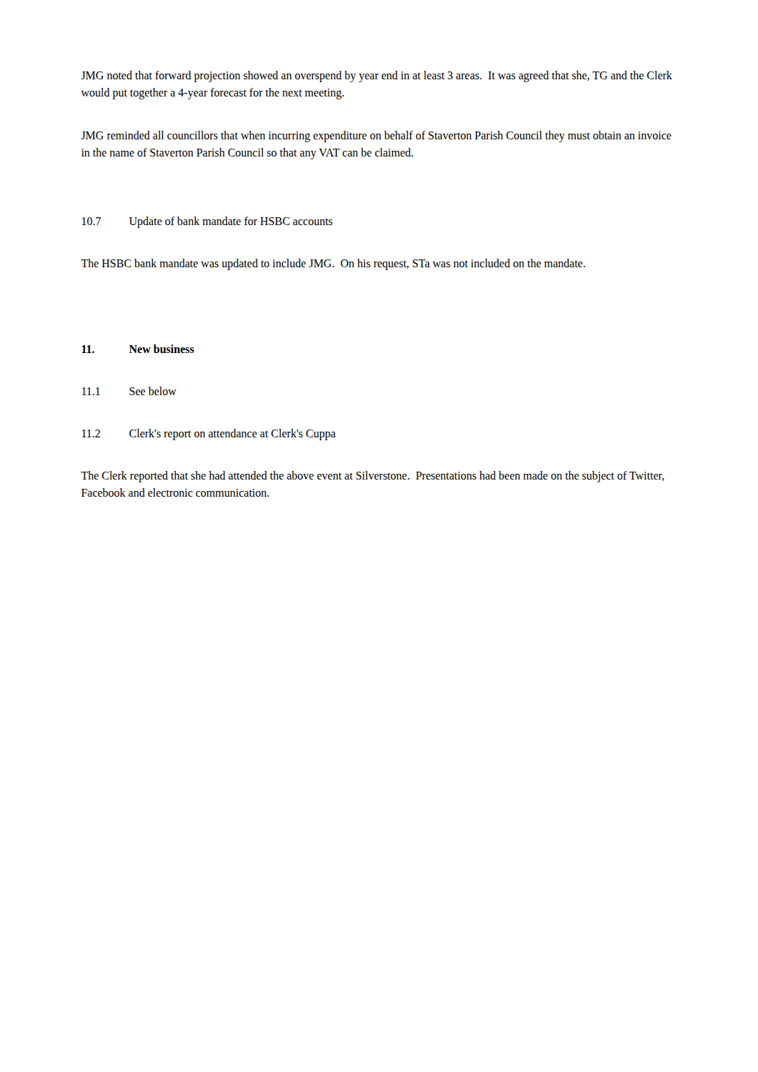JMG noted that forward projection showed an overspend by year end in at least 3 areas. It was agreed that she, TG and the Clerk would put together a 4-year forecast for the next meeting.
JMG reminded all councillors that when incurring expenditure on behalf of Staverton Parish Council they must obtain an invoice in the name of Staverton Parish Council so that any VAT can be claimed.
10.7 Update of bank mandate for HSBC accounts
The HSBC bank mandate was updated to include JMG. On his request, STa was not included on the mandate.
11. New business
11.1 See below
11.2 Clerk's report on attendance at Clerk's Cuppa
The Clerk reported that she had attended the above event at Silverstone. Presentations had been made on the subject of Twitter, Facebook and electronic communication.